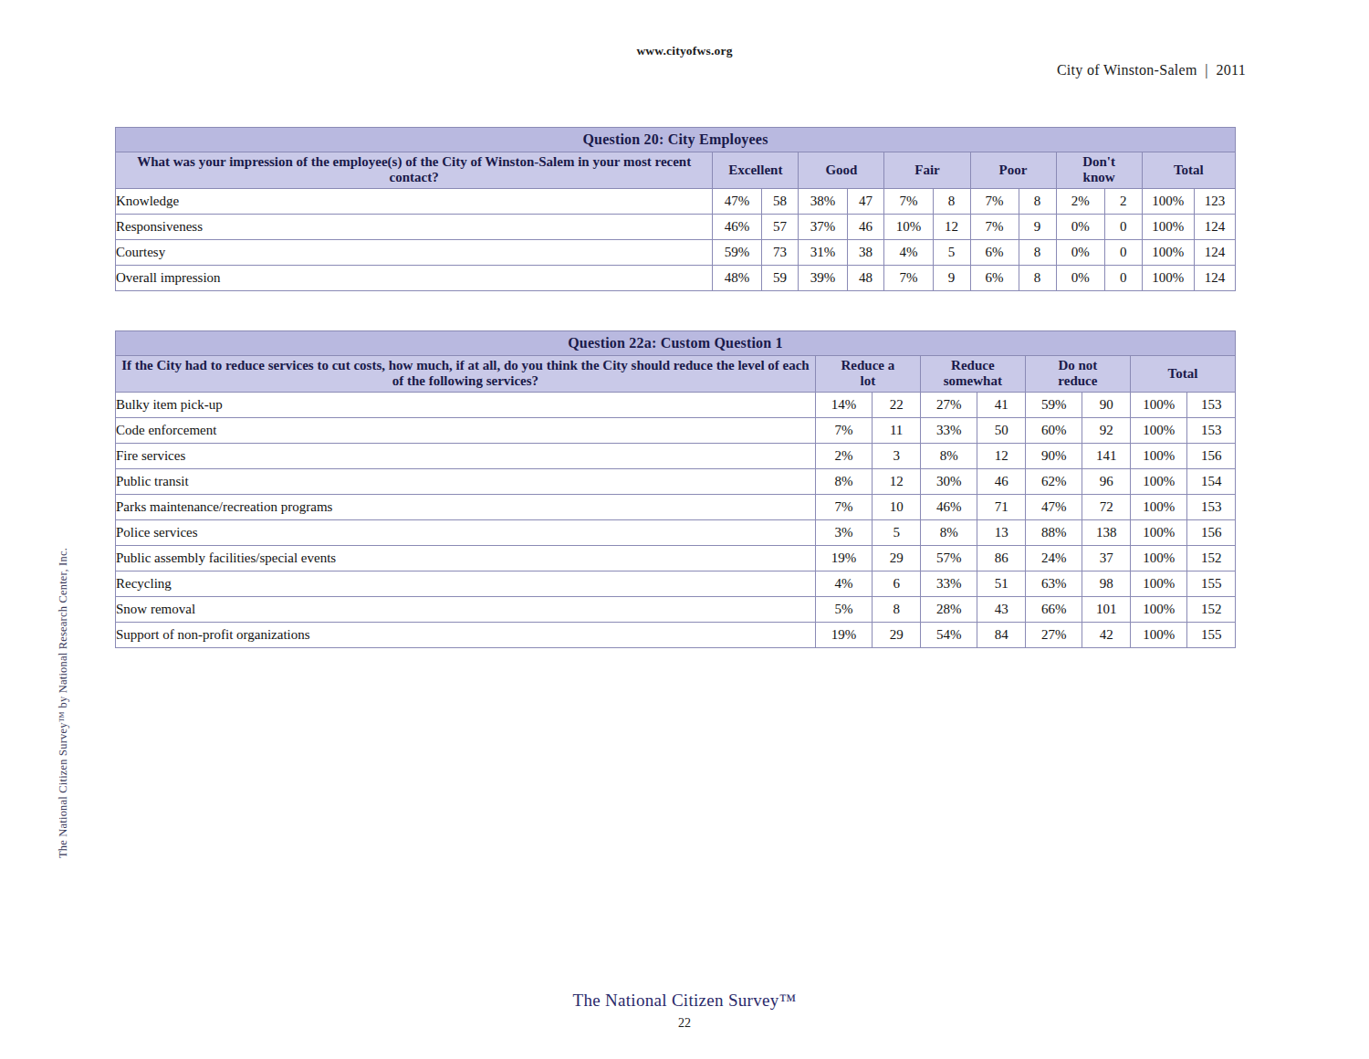www.cityofws.org
City of Winston-Salem | 2011
The National Citizen Survey™ by National Research Center, Inc.
| Question 20: City Employees |
| What was your impression of the employee(s) of the City of Winston-Salem in your most recent contact? | Excellent | Good | Fair | Poor | Don't know | Total |
| Knowledge | 47% | 58 | 38% | 47 | 7% | 8 | 7% | 8 | 2% | 2 | 100% | 123 |
| Responsiveness | 46% | 57 | 37% | 46 | 10% | 12 | 7% | 9 | 0% | 0 | 100% | 124 |
| Courtesy | 59% | 73 | 31% | 38 | 4% | 5 | 6% | 8 | 0% | 0 | 100% | 124 |
| Overall impression | 48% | 59 | 39% | 48 | 7% | 9 | 6% | 8 | 0% | 0 | 100% | 124 |
| Question 22a: Custom Question 1 |
| If the City had to reduce services to cut costs, how much, if at all, do you think the City should reduce the level of each of the following services? | Reduce a lot | Reduce somewhat | Do not reduce | Total |
| Bulky item pick-up | 14% | 22 | 27% | 41 | 59% | 90 | 100% | 153 |
| Code enforcement | 7% | 11 | 33% | 50 | 60% | 92 | 100% | 153 |
| Fire services | 2% | 3 | 8% | 12 | 90% | 141 | 100% | 156 |
| Public transit | 8% | 12 | 30% | 46 | 62% | 96 | 100% | 154 |
| Parks maintenance/recreation programs | 7% | 10 | 46% | 71 | 47% | 72 | 100% | 153 |
| Police services | 3% | 5 | 8% | 13 | 88% | 138 | 100% | 156 |
| Public assembly facilities/special events | 19% | 29 | 57% | 86 | 24% | 37 | 100% | 152 |
| Recycling | 4% | 6 | 33% | 51 | 63% | 98 | 100% | 155 |
| Snow removal | 5% | 8 | 28% | 43 | 66% | 101 | 100% | 152 |
| Support of non-profit organizations | 19% | 29 | 54% | 84 | 27% | 42 | 100% | 155 |
The National Citizen Survey™
22